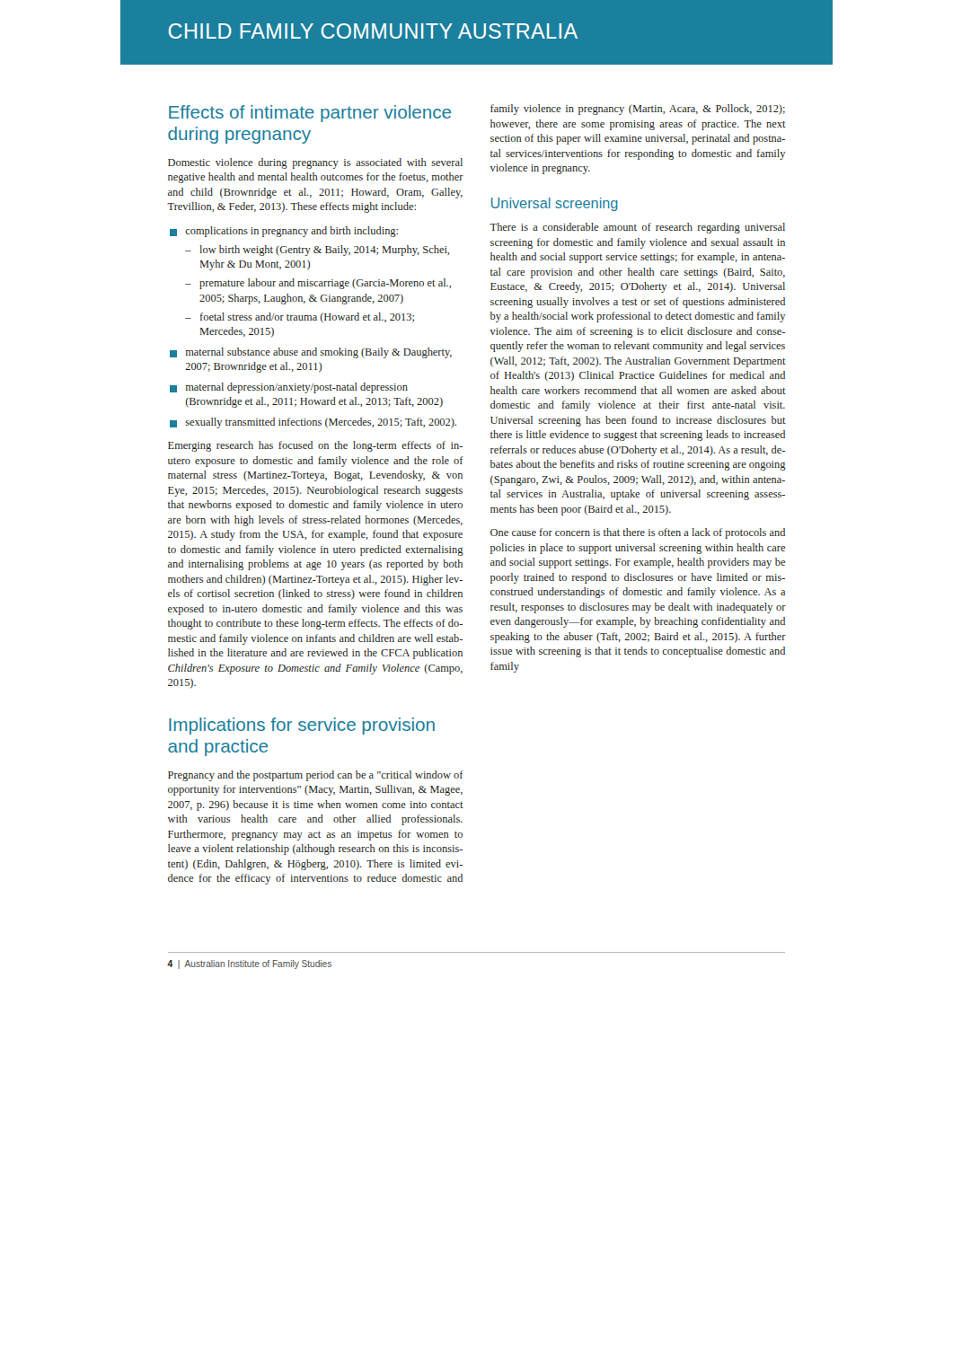Child Family Community Australia
Effects of intimate partner violence during pregnancy
Domestic violence during pregnancy is associated with several negative health and mental health outcomes for the foetus, mother and child (Brownridge et al., 2011; Howard, Oram, Galley, Trevillion, & Feder, 2013). These effects might include:
complications in pregnancy and birth including:
low birth weight (Gentry & Baily, 2014; Murphy, Schei, Myhr & Du Mont, 2001)
premature labour and miscarriage (Garcia-Moreno et al., 2005; Sharps, Laughon, & Giangrande, 2007)
foetal stress and/or trauma (Howard et al., 2013; Mercedes, 2015)
maternal substance abuse and smoking (Baily & Daugherty, 2007; Brownridge et al., 2011)
maternal depression/anxiety/post-natal depression (Brownridge et al., 2011; Howard et al., 2013; Taft, 2002)
sexually transmitted infections (Mercedes, 2015; Taft, 2002).
Emerging research has focused on the long-term effects of in-utero exposure to domestic and family violence and the role of maternal stress (Martinez-Torteya, Bogat, Levendosky, & von Eye, 2015; Mercedes, 2015). Neurobiological research suggests that newborns exposed to domestic and family violence in utero are born with high levels of stress-related hormones (Mercedes, 2015). A study from the USA, for example, found that exposure to domestic and family violence in utero predicted externalising and internalising problems at age 10 years (as reported by both mothers and children) (Martinez-Torteya et al., 2015). Higher levels of cortisol secretion (linked to stress) were found in children exposed to in-utero domestic and family violence and this was thought to contribute to these long-term effects. The effects of domestic and family violence on infants and children are well established in the literature and are reviewed in the CFCA publication Children's Exposure to Domestic and Family Violence (Campo, 2015).
Implications for service provision and practice
Pregnancy and the postpartum period can be a "critical window of opportunity for interventions" (Macy, Martin, Sullivan, & Magee, 2007, p. 296) because it is time when women come into contact with various health care and other allied professionals. Furthermore, pregnancy may act as an impetus for women to leave a violent relationship (although research on this is inconsistent) (Edin, Dahlgren, & Högberg, 2010). There is limited evidence for the efficacy of interventions to reduce domestic and family violence in pregnancy (Martin, Acara, & Pollock, 2012); however, there are some promising areas of practice. The next section of this paper will examine universal, perinatal and postnatal services/interventions for responding to domestic and family violence in pregnancy.
Universal screening
There is a considerable amount of research regarding universal screening for domestic and family violence and sexual assault in health and social support service settings; for example, in antenatal care provision and other health care settings (Baird, Saito, Eustace, & Creedy, 2015; O'Doherty et al., 2014). Universal screening usually involves a test or set of questions administered by a health/social work professional to detect domestic and family violence. The aim of screening is to elicit disclosure and consequently refer the woman to relevant community and legal services (Wall, 2012; Taft, 2002). The Australian Government Department of Health's (2013) Clinical Practice Guidelines for medical and health care workers recommend that all women are asked about domestic and family violence at their first ante-natal visit. Universal screening has been found to increase disclosures but there is little evidence to suggest that screening leads to increased referrals or reduces abuse (O'Doherty et al., 2014). As a result, debates about the benefits and risks of routine screening are ongoing (Spangaro, Zwi, & Poulos, 2009; Wall, 2012), and, within antenatal services in Australia, uptake of universal screening assessments has been poor (Baird et al., 2015).
One cause for concern is that there is often a lack of protocols and policies in place to support universal screening within health care and social support settings. For example, health providers may be poorly trained to respond to disclosures or have limited or misconstrued understandings of domestic and family violence. As a result, responses to disclosures may be dealt with inadequately or even dangerously—for example, by breaching confidentiality and speaking to the abuser (Taft, 2002; Baird et al., 2015). A further issue with screening is that it tends to conceptualise domestic and family
4 | Australian Institute of Family Studies